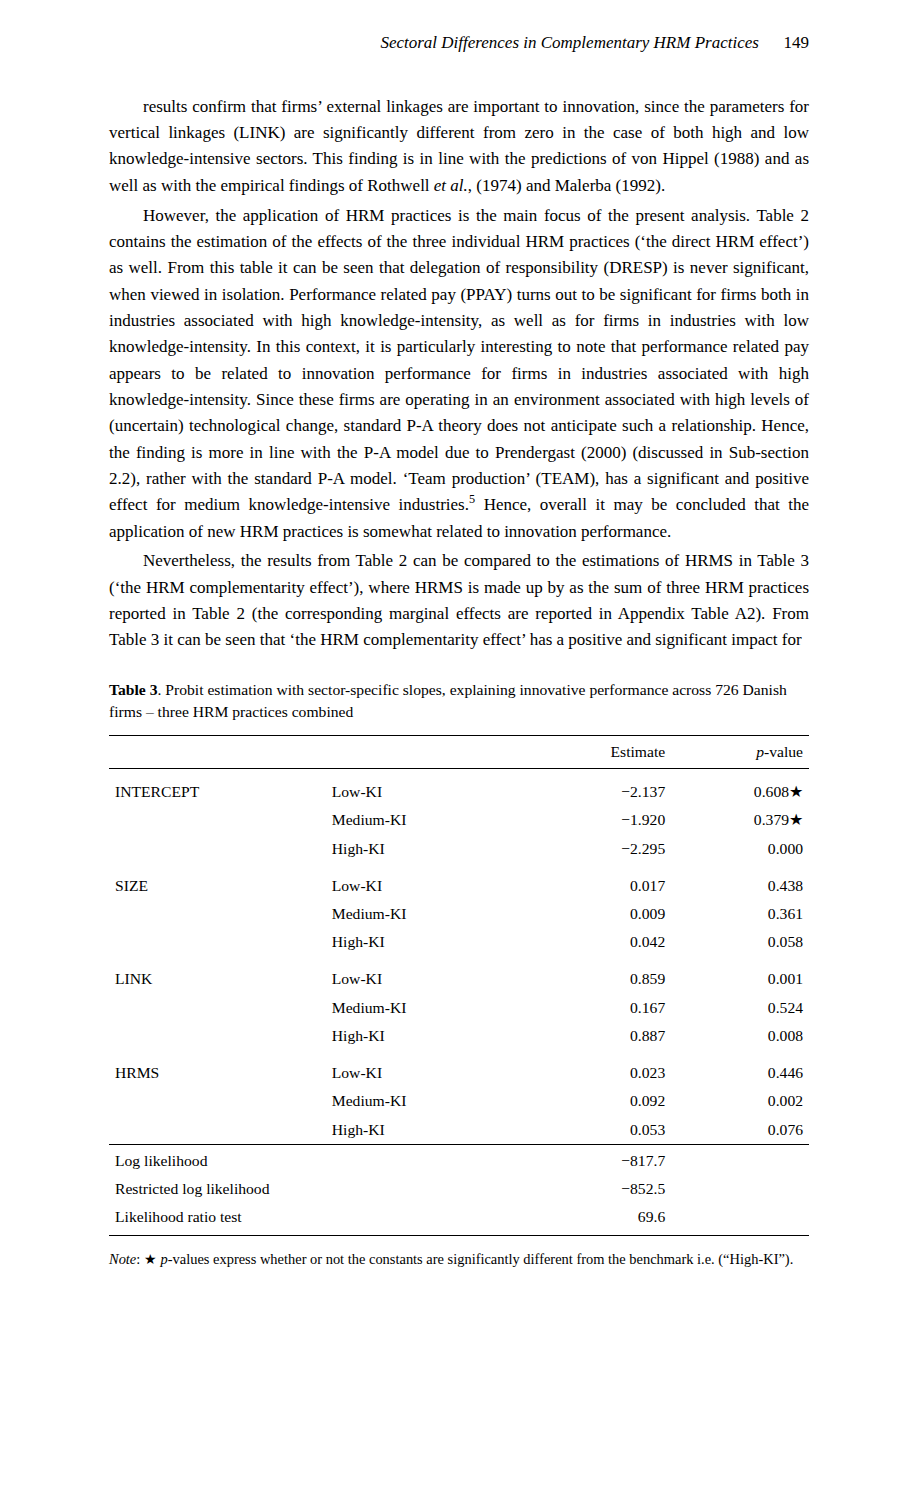Sectoral Differences in Complementary HRM Practices 149
results confirm that firms’ external linkages are important to innovation, since the parameters for vertical linkages (LINK) are significantly different from zero in the case of both high and low knowledge-intensive sectors. This finding is in line with the predictions of von Hippel (1988) and as well as with the empirical findings of Rothwell et al., (1974) and Malerba (1992).
However, the application of HRM practices is the main focus of the present analysis. Table 2 contains the estimation of the effects of the three individual HRM practices (‘the direct HRM effect’) as well. From this table it can be seen that delegation of responsibility (DRESP) is never significant, when viewed in isolation. Performance related pay (PPAY) turns out to be significant for firms both in industries associated with high knowledge-intensity, as well as for firms in industries with low knowledge-intensity. In this context, it is particularly interesting to note that performance related pay appears to be related to innovation performance for firms in industries associated with high knowledge-intensity. Since these firms are operating in an environment associated with high levels of (uncertain) technological change, standard P-A theory does not anticipate such a relationship. Hence, the finding is more in line with the P-A model due to Prendergast (2000) (discussed in Sub-section 2.2), rather with the standard P-A model. ‘Team production’ (TEAM), has a significant and positive effect for medium knowledge-intensive industries.5 Hence, overall it may be concluded that the application of new HRM practices is somewhat related to innovation performance.
Nevertheless, the results from Table 2 can be compared to the estimations of HRMS in Table 3 (‘the HRM complementarity effect’), where HRMS is made up by as the sum of three HRM practices reported in Table 2 (the corresponding marginal effects are reported in Appendix Table A2). From Table 3 it can be seen that ‘the HRM complementarity effect’ has a positive and significant impact for
Table 3 . Probit estimation with sector-specific slopes, explaining innovative performance across 726 Danish firms – three HRM practices combined
| | | Estimate | p -value |
| --- | --- | --- | --- |
| INTERCEPT | Low-KI | −2.137 | 0.608★ |
| | Medium-KI | −1.920 | 0.379★ |
| | High-KI | −2.295 | 0.000 |
| SIZE | Low-KI | 0.017 | 0.438 |
| | Medium-KI | 0.009 | 0.361 |
| | High-KI | 0.042 | 0.058 |
| LINK | Low-KI | 0.859 | 0.001 |
| | Medium-KI | 0.167 | 0.524 |
| | High-KI | 0.887 | 0.008 |
| HRMS | Low-KI | 0.023 | 0.446 |
| | Medium-KI | 0.092 | 0.002 |
| | High-KI | 0.053 | 0.076 |
| Log likelihood | −817.7 | |
| Restricted log likelihood | −852.5 | |
| Likelihood ratio test | 69.6 | |
Note: ★ p-values express whether or not the constants are significantly different from the benchmark i.e. (“High-KI”).